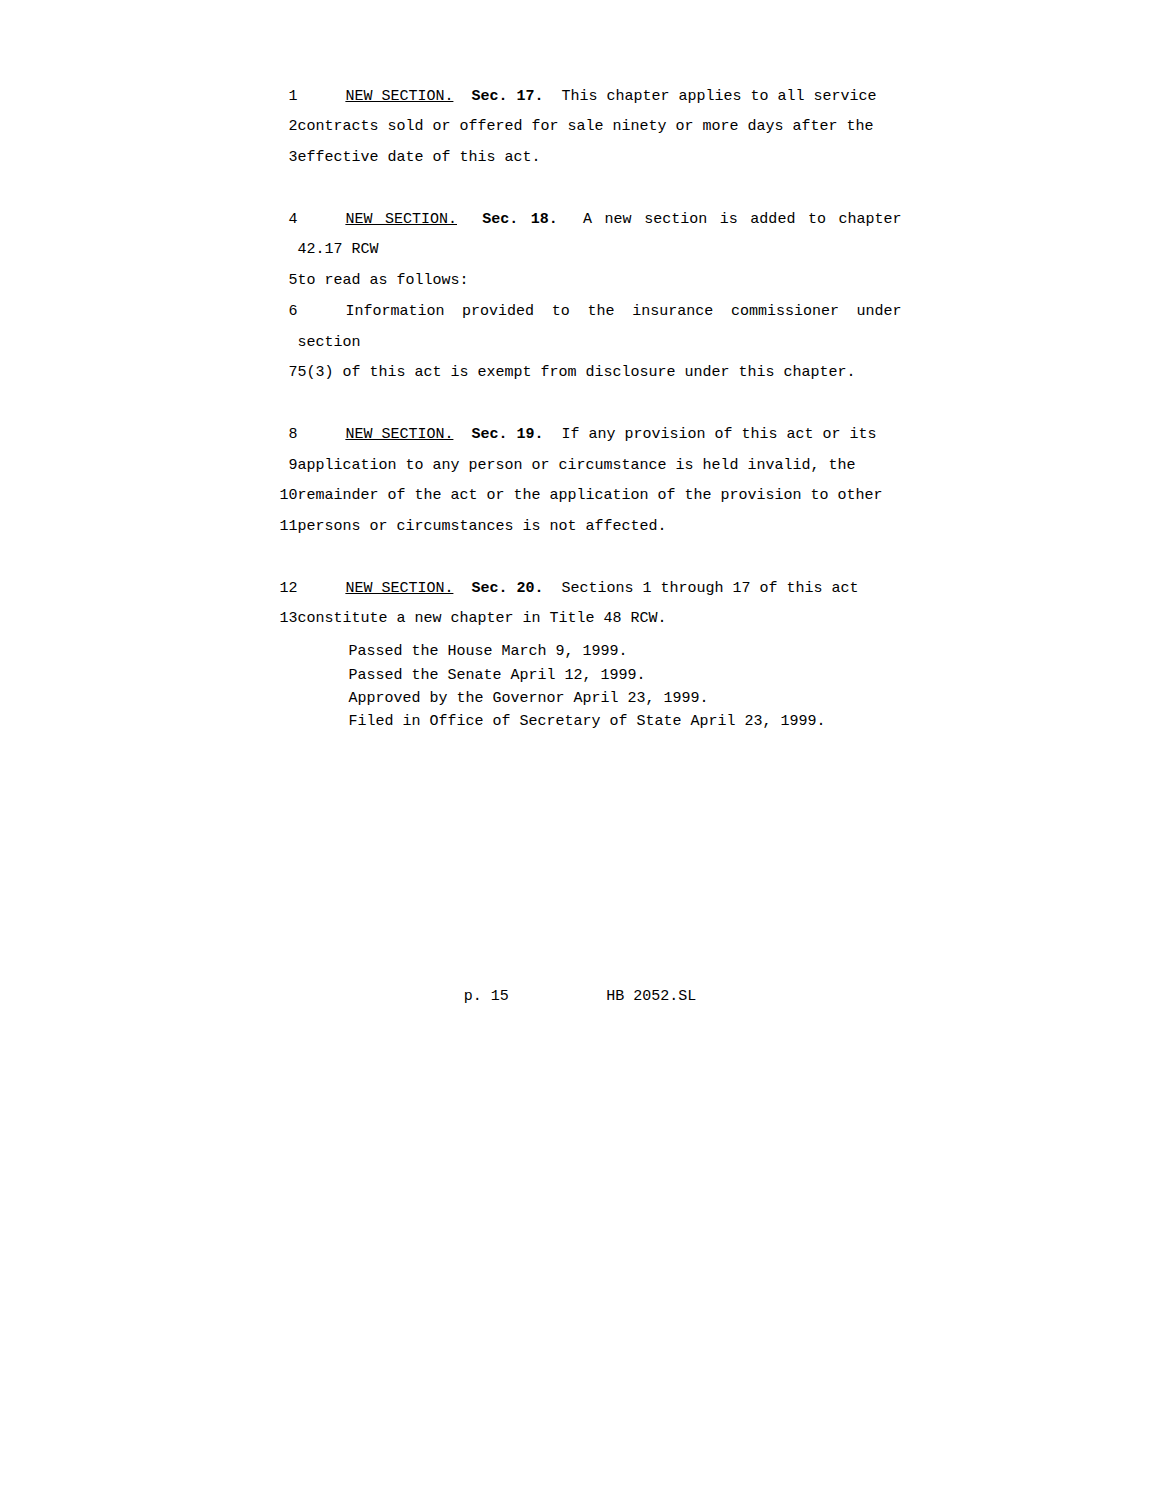| 1 | NEW SECTION. Sec. 17. This chapter applies to all service |
| 2 | contracts sold or offered for sale ninety or more days after the |
| 3 | effective date of this act. |
| 4 | NEW SECTION. Sec. 18. A new section is added to chapter 42.17 RCW |
| 5 | to read as follows: |
| 6 | Information provided to the insurance commissioner under section |
| 7 | 5(3) of this act is exempt from disclosure under this chapter. |
| 8 | NEW SECTION. Sec. 19. If any provision of this act or its |
| 9 | application to any person or circumstance is held invalid, the |
| 10 | remainder of the act or the application of the provision to other |
| 11 | persons or circumstances is not affected. |
| 12 | NEW SECTION. Sec. 20. Sections 1 through 17 of this act |
| 13 | constitute a new chapter in Title 48 RCW. |
Passed the House March 9, 1999.
Passed the Senate April 12, 1999.
Approved by the Governor April 23, 1999.
Filed in Office of Secretary of State April 23, 1999.
p. 15 HB 2052.SL